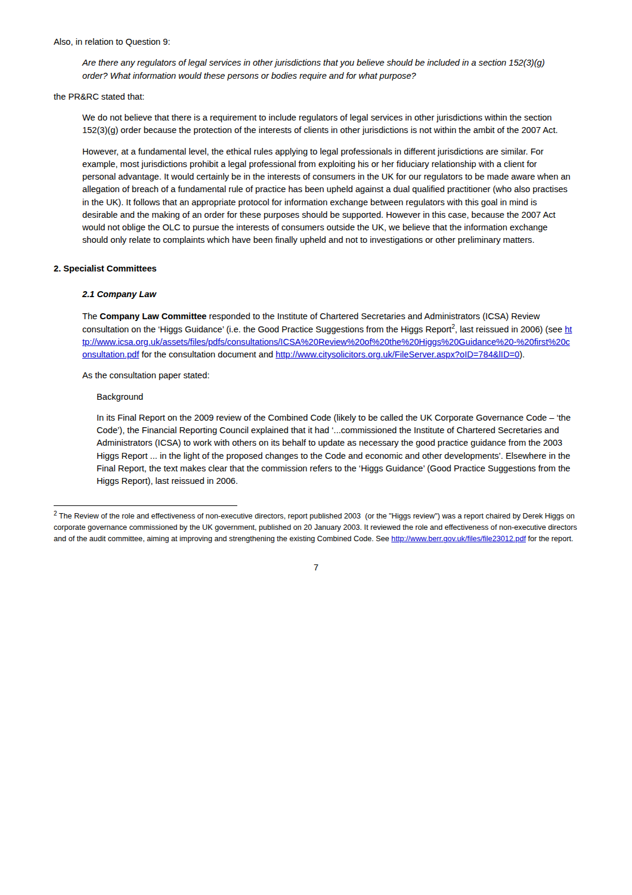Also, in relation to Question 9:
Are there any regulators of legal services in other jurisdictions that you believe should be included in a section 152(3)(g) order? What information would these persons or bodies require and for what purpose?
the PR&RC stated that:
We do not believe that there is a requirement to include regulators of legal services in other jurisdictions within the section 152(3)(g) order because the protection of the interests of clients in other jurisdictions is not within the ambit of the 2007 Act.
However, at a fundamental level, the ethical rules applying to legal professionals in different jurisdictions are similar. For example, most jurisdictions prohibit a legal professional from exploiting his or her fiduciary relationship with a client for personal advantage. It would certainly be in the interests of consumers in the UK for our regulators to be made aware when an allegation of breach of a fundamental rule of practice has been upheld against a dual qualified practitioner (who also practises in the UK). It follows that an appropriate protocol for information exchange between regulators with this goal in mind is desirable and the making of an order for these purposes should be supported. However in this case, because the 2007 Act would not oblige the OLC to pursue the interests of consumers outside the UK, we believe that the information exchange should only relate to complaints which have been finally upheld and not to investigations or other preliminary matters.
2. Specialist Committees
2.1 Company Law
The Company Law Committee responded to the Institute of Chartered Secretaries and Administrators (ICSA) Review consultation on the ‘Higgs Guidance’ (i.e. the Good Practice Suggestions from the Higgs Report2, last reissued in 2006) (see http://www.icsa.org.uk/assets/files/pdfs/consultations/ICSA%20Review%20of%20the%20Higgs%20Guidance%20-%20first%20consultation.pdf for the consultation document and http://www.citysolicitors.org.uk/FileServer.aspx?oID=784&lID=0).
As the consultation paper stated:
Background
In its Final Report on the 2009 review of the Combined Code (likely to be called the UK Corporate Governance Code – ‘the Code’), the Financial Reporting Council explained that it had ‘...commissioned the Institute of Chartered Secretaries and Administrators (ICSA) to work with others on its behalf to update as necessary the good practice guidance from the 2003 Higgs Report ... in the light of the proposed changes to the Code and economic and other developments’. Elsewhere in the Final Report, the text makes clear that the commission refers to the ‘Higgs Guidance’ (Good Practice Suggestions from the Higgs Report), last reissued in 2006.
2 The Review of the role and effectiveness of non-executive directors, report published 2003 (or the "Higgs review") was a report chaired by Derek Higgs on corporate governance commissioned by the UK government, published on 20 January 2003. It reviewed the role and effectiveness of non-executive directors and of the audit committee, aiming at improving and strengthening the existing Combined Code. See http://www.berr.gov.uk/files/file23012.pdf for the report.
7